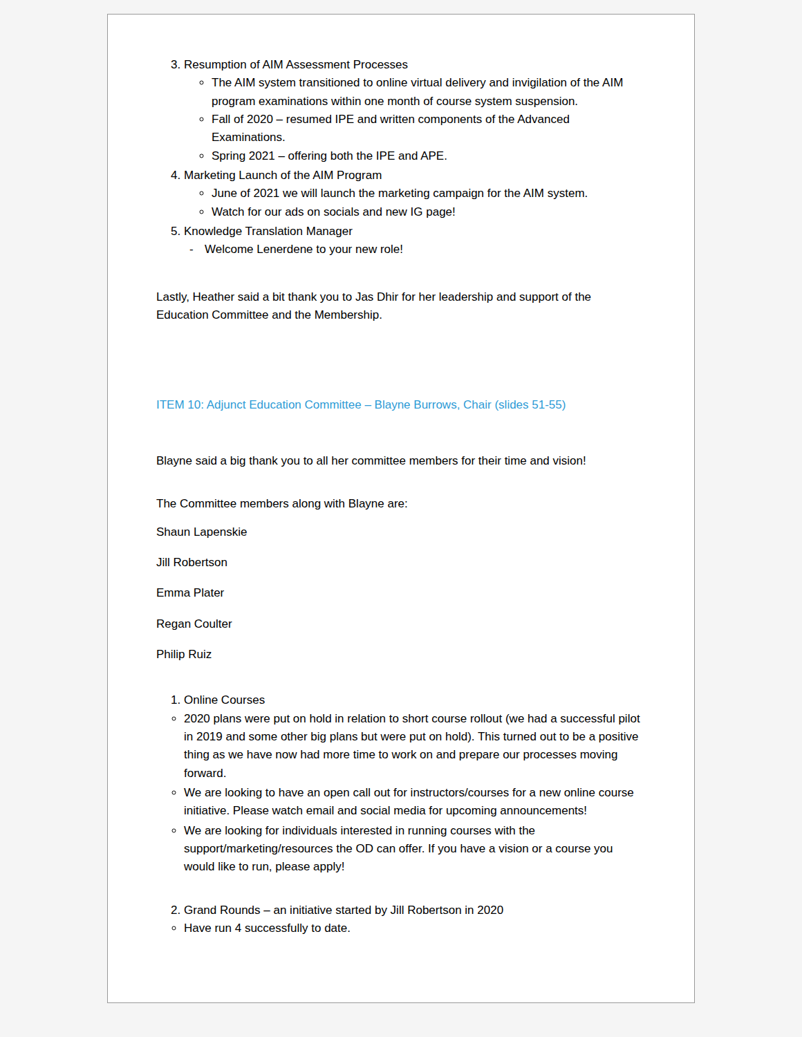Resumption of AIM Assessment Processes
The AIM system transitioned to online virtual delivery and invigilation of the AIM program examinations within one month of course system suspension.
Fall of 2020 – resumed IPE and written components of the Advanced Examinations.
Spring 2021 – offering both the IPE and APE.
Marketing Launch of the AIM Program
June of 2021 we will launch the marketing campaign for the AIM system.
Watch for our ads on socials and new IG page!
Knowledge Translation Manager
Welcome Lenerdene to your new role!
Lastly, Heather said a bit thank you to Jas Dhir for her leadership and support of the Education Committee and the Membership.
ITEM 10: Adjunct Education Committee – Blayne Burrows, Chair (slides 51-55)
Blayne said a big thank you to all her committee members for their time and vision!
The Committee members along with Blayne are:
Shaun Lapenskie
Jill Robertson
Emma Plater
Regan Coulter
Philip Ruiz
Online Courses
2020 plans were put on hold in relation to short course rollout (we had a successful pilot in 2019 and some other big plans but were put on hold). This turned out to be a positive thing as we have now had more time to work on and prepare our processes moving forward.
We are looking to have an open call out for instructors/courses for a new online course initiative. Please watch email and social media for upcoming announcements!
We are looking for individuals interested in running courses with the support/marketing/resources the OD can offer. If you have a vision or a course you would like to run, please apply!
Grand Rounds – an initiative started by Jill Robertson in 2020
Have run 4 successfully to date.